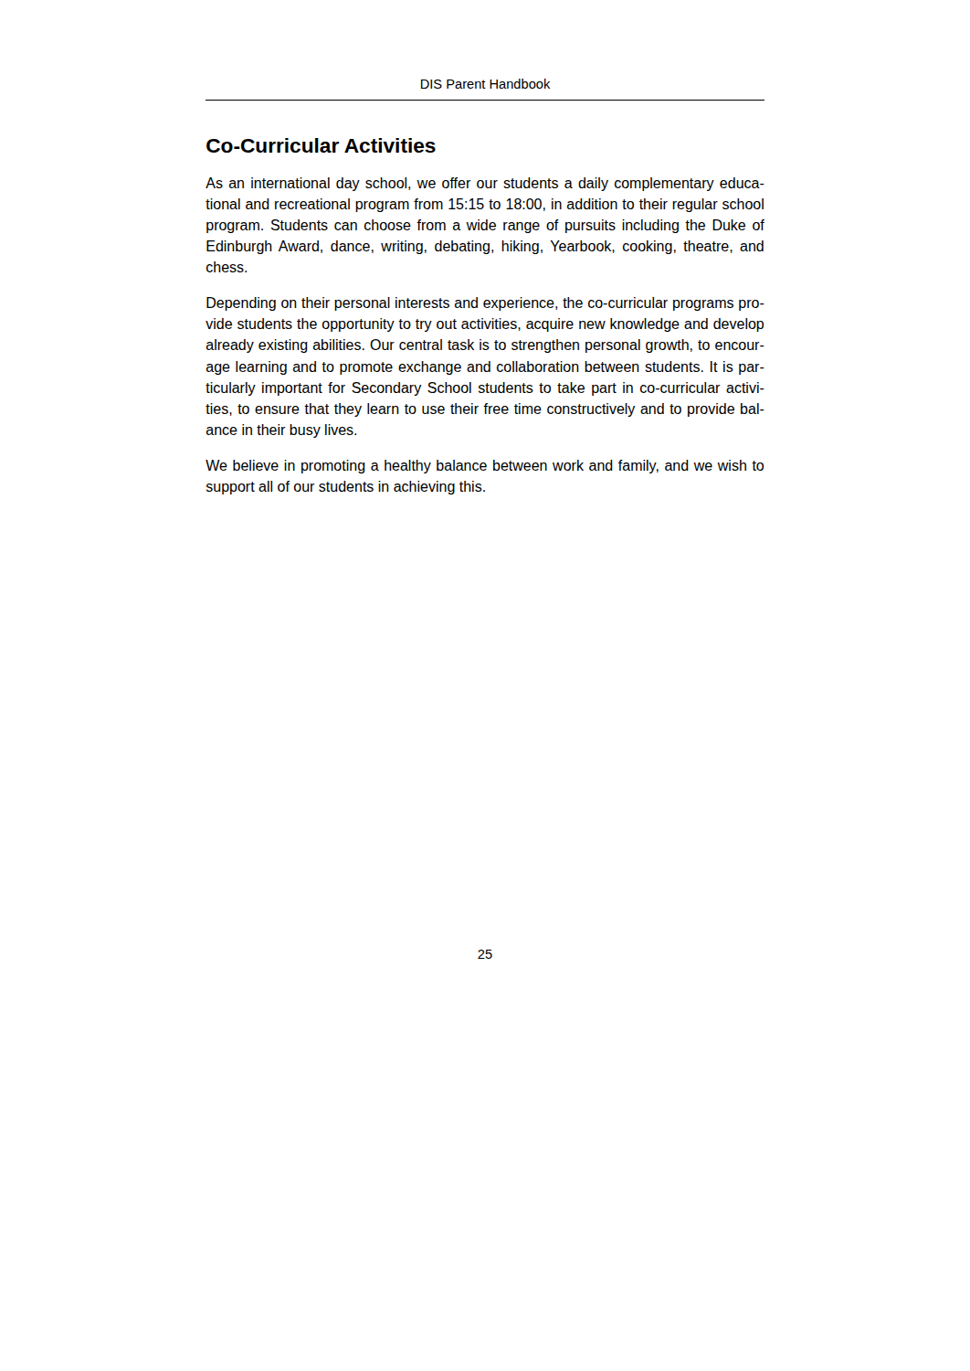DIS Parent Handbook
Co-Curricular Activities
As an international day school, we offer our students a daily complementary educational and recreational program from 15:15 to 18:00, in addition to their regular school program. Students can choose from a wide range of pursuits including the Duke of Edinburgh Award, dance, writing, debating, hiking, Yearbook, cooking, theatre, and chess.
Depending on their personal interests and experience, the co-curricular programs provide students the opportunity to try out activities, acquire new knowledge and develop already existing abilities. Our central task is to strengthen personal growth, to encourage learning and to promote exchange and collaboration between students. It is particularly important for Secondary School students to take part in co-curricular activities, to ensure that they learn to use their free time constructively and to provide balance in their busy lives.
We believe in promoting a healthy balance between work and family, and we wish to support all of our students in achieving this.
25